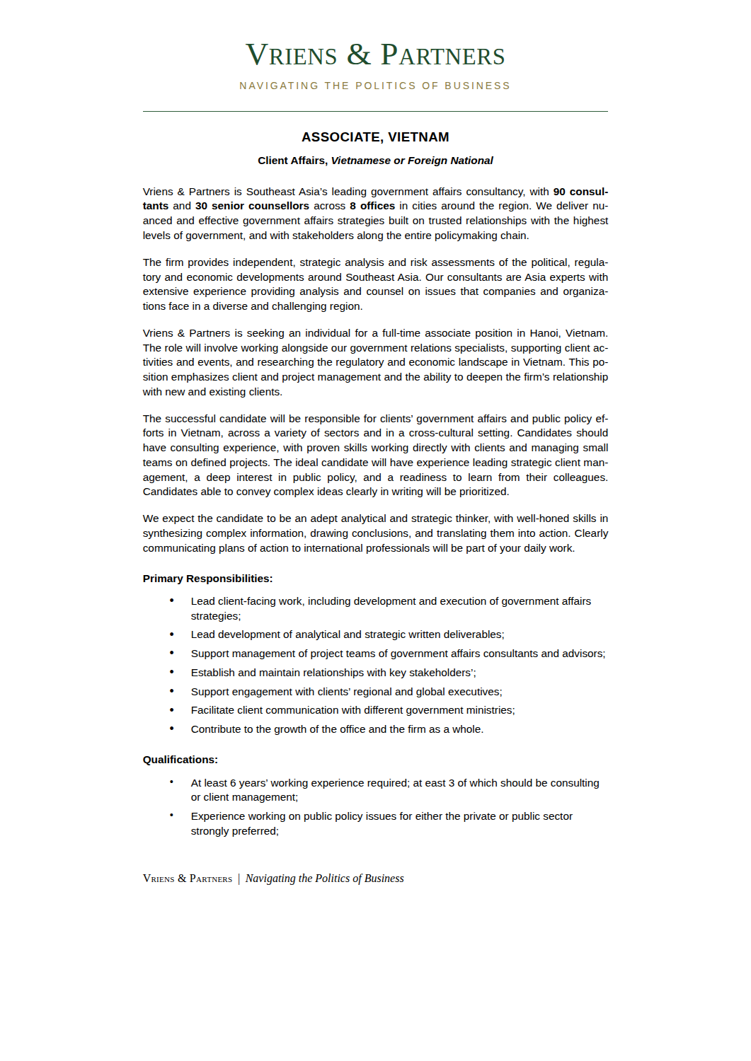VRIENS & PARTNERS
Navigating the Politics of Business
ASSOCIATE, VIETNAM
Client Affairs, Vietnamese or Foreign National
Vriens & Partners is Southeast Asia’s leading government affairs consultancy, with 90 consultants and 30 senior counsellors across 8 offices in cities around the region. We deliver nuanced and effective government affairs strategies built on trusted relationships with the highest levels of government, and with stakeholders along the entire policymaking chain.
The firm provides independent, strategic analysis and risk assessments of the political, regulatory and economic developments around Southeast Asia. Our consultants are Asia experts with extensive experience providing analysis and counsel on issues that companies and organizations face in a diverse and challenging region.
Vriens & Partners is seeking an individual for a full-time associate position in Hanoi, Vietnam. The role will involve working alongside our government relations specialists, supporting client activities and events, and researching the regulatory and economic landscape in Vietnam. This position emphasizes client and project management and the ability to deepen the firm’s relationship with new and existing clients.
The successful candidate will be responsible for clients’ government affairs and public policy efforts in Vietnam, across a variety of sectors and in a cross-cultural setting. Candidates should have consulting experience, with proven skills working directly with clients and managing small teams on defined projects. The ideal candidate will have experience leading strategic client management, a deep interest in public policy, and a readiness to learn from their colleagues. Candidates able to convey complex ideas clearly in writing will be prioritized.
We expect the candidate to be an adept analytical and strategic thinker, with well-honed skills in synthesizing complex information, drawing conclusions, and translating them into action. Clearly communicating plans of action to international professionals will be part of your daily work.
Primary Responsibilities:
Lead client-facing work, including development and execution of government affairs strategies;
Lead development of analytical and strategic written deliverables;
Support management of project teams of government affairs consultants and advisors;
Establish and maintain relationships with key stakeholders’;
Support engagement with clients’ regional and global executives;
Facilitate client communication with different government ministries;
Contribute to the growth of the office and the firm as a whole.
Qualifications:
At least 6 years’ working experience required; at east 3 of which should be consulting or client management;
Experience working on public policy issues for either the private or public sector strongly preferred;
Vriens & Partners|Navigating the Politics of Business